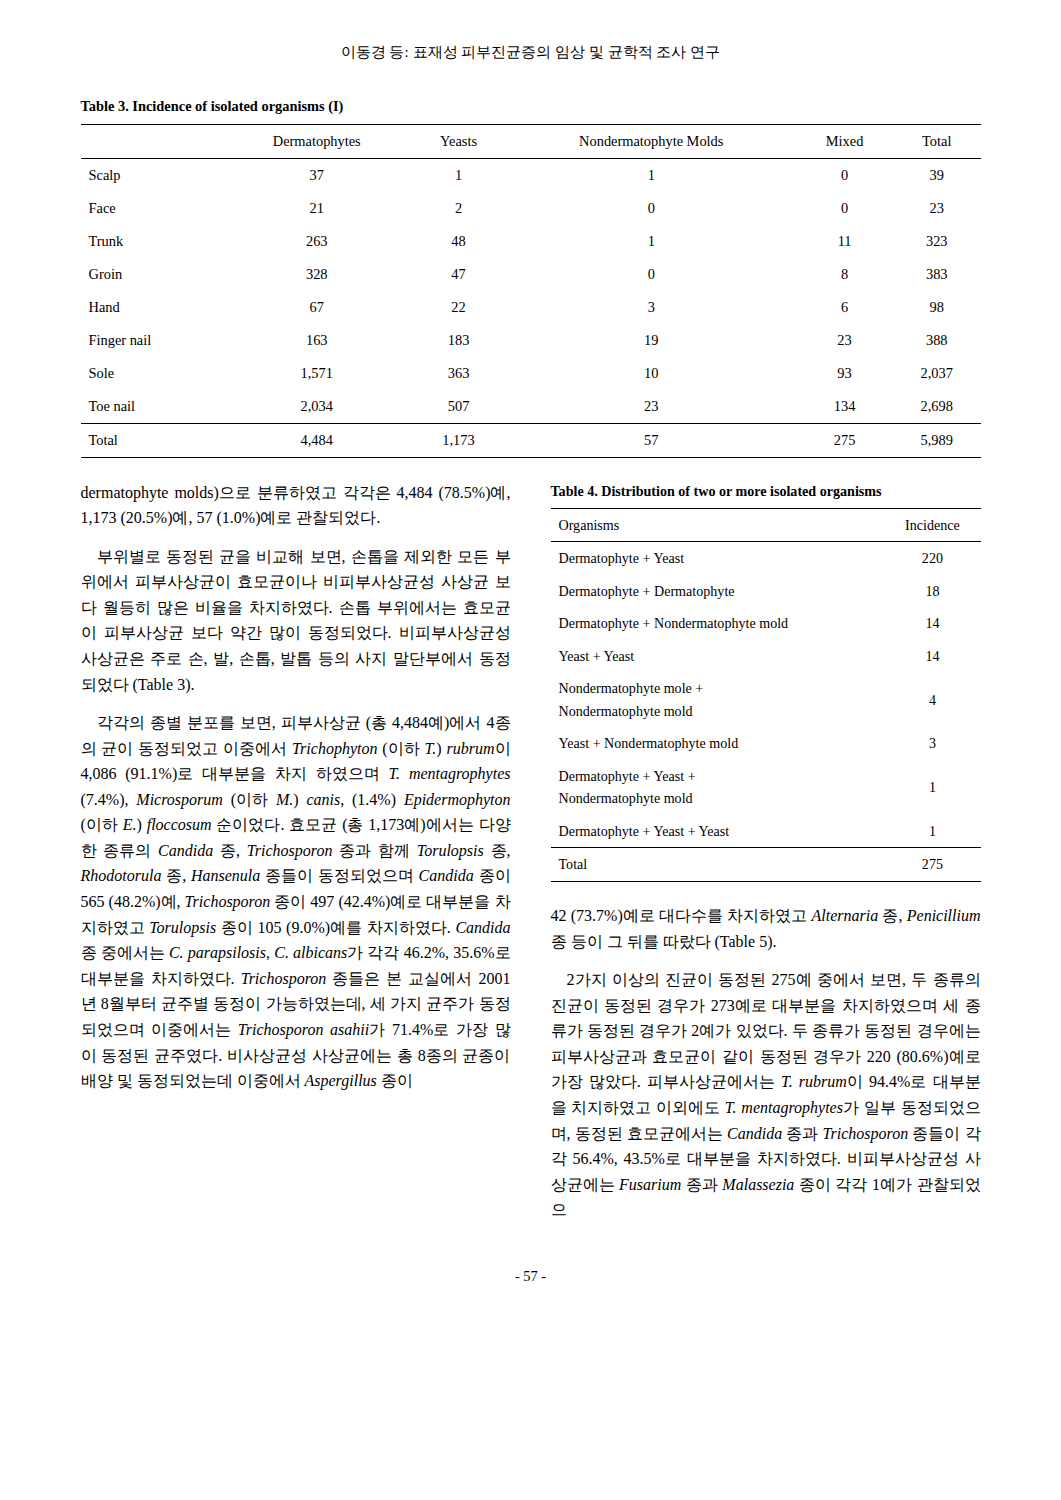이동경 등: 표재성 피부진균증의 임상 및 균학적 조사 연구
Table 3. Incidence of isolated organisms (I)
| | Dermatophytes | Yeasts | Nondermatophyte Molds | Mixed | Total |
| --- | --- | --- | --- | --- | --- |
| Scalp | 37 | 1 | 1 | 0 | 39 |
| Face | 21 | 2 | 0 | 0 | 23 |
| Trunk | 263 | 48 | 1 | 11 | 323 |
| Groin | 328 | 47 | 0 | 8 | 383 |
| Hand | 67 | 22 | 3 | 6 | 98 |
| Finger nail | 163 | 183 | 19 | 23 | 388 |
| Sole | 1,571 | 363 | 10 | 93 | 2,037 |
| Toe nail | 2,034 | 507 | 23 | 134 | 2,698 |
| Total | 4,484 | 1,173 | 57 | 275 | 5,989 |
dermatophyte molds)으로 분류하였고 각각은 4,484 (78.5%)예, 1,173 (20.5%)예, 57 (1.0%)예로 관찰되었다.
부위별로 동정된 균을 비교해 보면, 손톱을 제외한 모든 부위에서 피부사상균이 효모균이나 비피부사상균성 사상균 보다 월등히 많은 비율을 차지하였다. 손톱 부위에서는 효모균이 피부사상균 보다 약간 많이 동정되었다. 비피부사상균성 사상균은 주로 손, 발, 손톱, 발톱 등의 사지 말단부에서 동정되었다 (Table 3).
각각의 종별 분포를 보면, 피부사상균 (총 4,484예)에서 4종의 균이 동정되었고 이중에서 Trichophyton (이하 T.) rubrum이 4,086 (91.1%)로 대부분을 차지 하였으며 T. mentagrophytes (7.4%), Microsporum (이하 M.) canis, (1.4%) Epidermophyton (이하 E.) floccosum 순이었다. 효모균 (총 1,173예)에서는 다양한 종류의 Candida 종, Trichosporon 종과 함께 Torulopsis 종, Rhodotorula 종, Hansenula 종들이 동정되었으며 Candida 종이 565 (48.2%)예, Trichosporon 종이 497 (42.4%)예로 대부분을 차지하였고 Torulopsis 종이 105 (9.0%)예를 차지하였다. Candida 종 중에서는 C. parapsilosis, C. albicans가 각각 46.2%, 35.6%로 대부분을 차지하였다. Trichosporon 종들은 본 교실에서 2001년 8월부터 균주별 동정이 가능하였는데, 세 가지 균주가 동정되었으며 이중에서는 Trichosporon asahii가 71.4%로 가장 많이 동정된 균주였다. 비사상균성 사상균에는 총 8종의 균종이 배양 및 동정되었는데 이중에서 Aspergillus 종이
Table 4. Distribution of two or more isolated organisms
| Organisms | Incidence |
| --- | --- |
| Dermatophyte + Yeast | 220 |
| Dermatophyte + Dermatophyte | 18 |
| Dermatophyte + Nondermatophyte mold | 14 |
| Yeast + Yeast | 14 |
| Nondermatophyte mole + Nondermatophyte mold | 4 |
| Yeast + Nondermatophyte mold | 3 |
| Dermatophyte + Yeast + Nondermatophyte mold | 1 |
| Dermatophyte + Yeast + Yeast | 1 |
| Total | 275 |
42 (73.7%)예로 대다수를 차지하였고 Alternaria 종, Penicillium 종 등이 그 뒤를 따랐다 (Table 5).
2가지 이상의 진균이 동정된 275예 중에서 보면, 두 종류의 진균이 동정된 경우가 273예로 대부분을 차지하였으며 세 종류가 동정된 경우가 2예가 있었다. 두 종류가 동정된 경우에는 피부사상균과 효모균이 같이 동정된 경우가 220 (80.6%)예로 가장 많았다. 피부사상균에서는 T. rubrum이 94.4%로 대부분을 치지하였고 이외에도 T. mentagrophytes가 일부 동정되었으며, 동정된 효모균에서는 Candida 종과 Trichosporon 종들이 각각 56.4%, 43.5%로 대부분을 차지하였다. 비피부사상균성 사상균에는 Fusarium 종과 Malassezia 종이 각각 1예가 관찰되었으
- 57 -